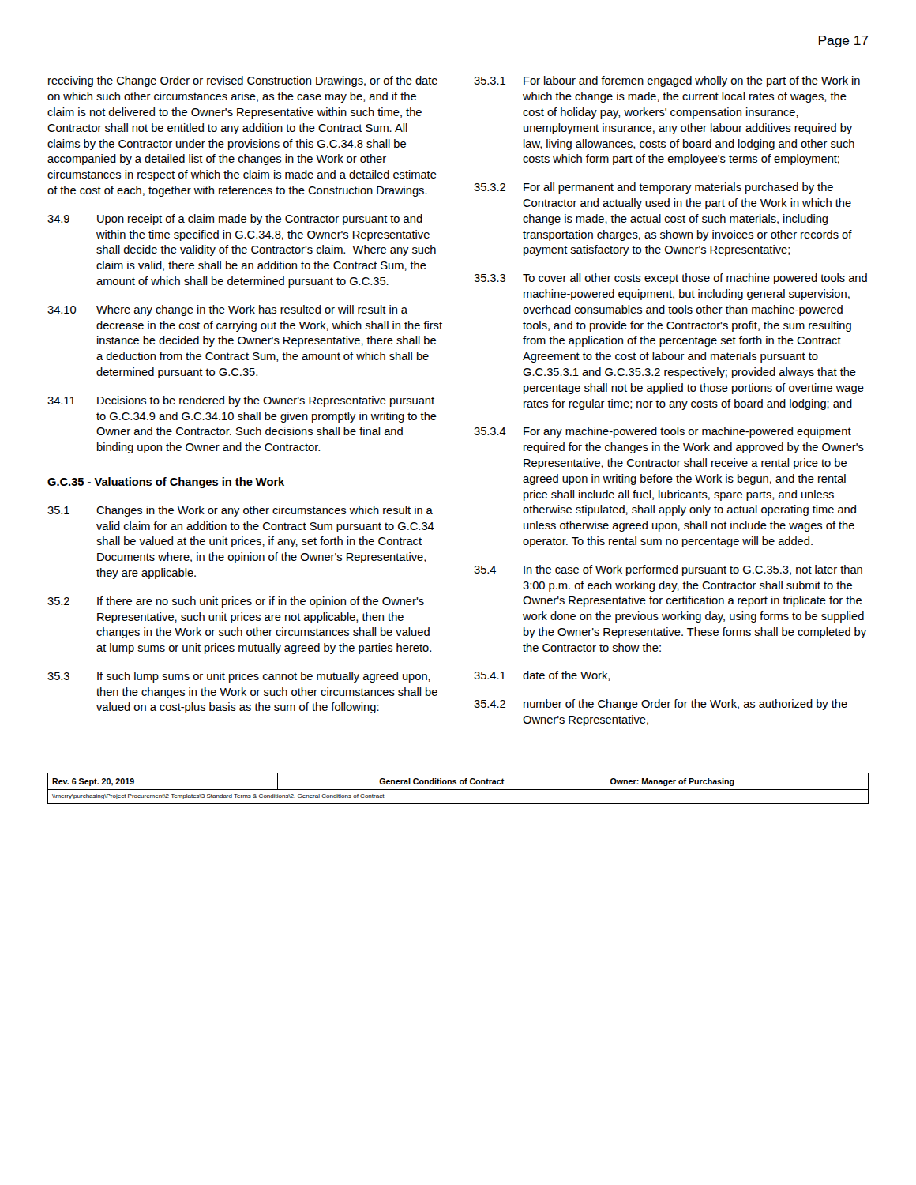Page 17
receiving the Change Order or revised Construction Drawings, or of the date on which such other circumstances arise, as the case may be, and if the claim is not delivered to the Owner's Representative within such time, the Contractor shall not be entitled to any addition to the Contract Sum. All claims by the Contractor under the provisions of this G.C.34.8 shall be accompanied by a detailed list of the changes in the Work or other circumstances in respect of which the claim is made and a detailed estimate of the cost of each, together with references to the Construction Drawings.
34.9
Upon receipt of a claim made by the Contractor pursuant to and within the time specified in G.C.34.8, the Owner's Representative shall decide the validity of the Contractor's claim. Where any such claim is valid, there shall be an addition to the Contract Sum, the amount of which shall be determined pursuant to G.C.35.
34.10
Where any change in the Work has resulted or will result in a decrease in the cost of carrying out the Work, which shall in the first instance be decided by the Owner's Representative, there shall be a deduction from the Contract Sum, the amount of which shall be determined pursuant to G.C.35.
34.11
Decisions to be rendered by the Owner's Representative pursuant to G.C.34.9 and G.C.34.10 shall be given promptly in writing to the Owner and the Contractor. Such decisions shall be final and binding upon the Owner and the Contractor.
G.C.35 - Valuations of Changes in the Work
35.1
Changes in the Work or any other circumstances which result in a valid claim for an addition to the Contract Sum pursuant to G.C.34 shall be valued at the unit prices, if any, set forth in the Contract Documents where, in the opinion of the Owner's Representative, they are applicable.
35.2
If there are no such unit prices or if in the opinion of the Owner's Representative, such unit prices are not applicable, then the changes in the Work or such other circumstances shall be valued at lump sums or unit prices mutually agreed by the parties hereto.
35.3
If such lump sums or unit prices cannot be mutually agreed upon, then the changes in the Work or such other circumstances shall be valued on a cost-plus basis as the sum of the following:
35.3.1
For labour and foremen engaged wholly on the part of the Work in which the change is made, the current local rates of wages, the cost of holiday pay, workers' compensation insurance, unemployment insurance, any other labour additives required by law, living allowances, costs of board and lodging and other such costs which form part of the employee's terms of employment;
35.3.2
For all permanent and temporary materials purchased by the Contractor and actually used in the part of the Work in which the change is made, the actual cost of such materials, including transportation charges, as shown by invoices or other records of payment satisfactory to the Owner's Representative;
35.3.3
To cover all other costs except those of machine powered tools and machine-powered equipment, but including general supervision, overhead consumables and tools other than machine-powered tools, and to provide for the Contractor's profit, the sum resulting from the application of the percentage set forth in the Contract Agreement to the cost of labour and materials pursuant to G.C.35.3.1 and G.C.35.3.2 respectively; provided always that the percentage shall not be applied to those portions of overtime wage rates for regular time; nor to any costs of board and lodging; and
35.3.4
For any machine-powered tools or machine-powered equipment required for the changes in the Work and approved by the Owner's Representative, the Contractor shall receive a rental price to be agreed upon in writing before the Work is begun, and the rental price shall include all fuel, lubricants, spare parts, and unless otherwise stipulated, shall apply only to actual operating time and unless otherwise agreed upon, shall not include the wages of the operator. To this rental sum no percentage will be added.
35.4
In the case of Work performed pursuant to G.C.35.3, not later than 3:00 p.m. of each working day, the Contractor shall submit to the Owner's Representative for certification a report in triplicate for the work done on the previous working day, using forms to be supplied by the Owner's Representative. These forms shall be completed by the Contractor to show the:
35.4.1
date of the Work,
35.4.2
number of the Change Order for the Work, as authorized by the Owner's Representative,
| Rev. 6 Sept. 20, 2019 | General Conditions of Contract | Owner: Manager of Purchasing |
| \\merry\purchasing\Project Procurement\2 Templates\3 Standard Terms & Conditions\2. General Conditions of Contract | |